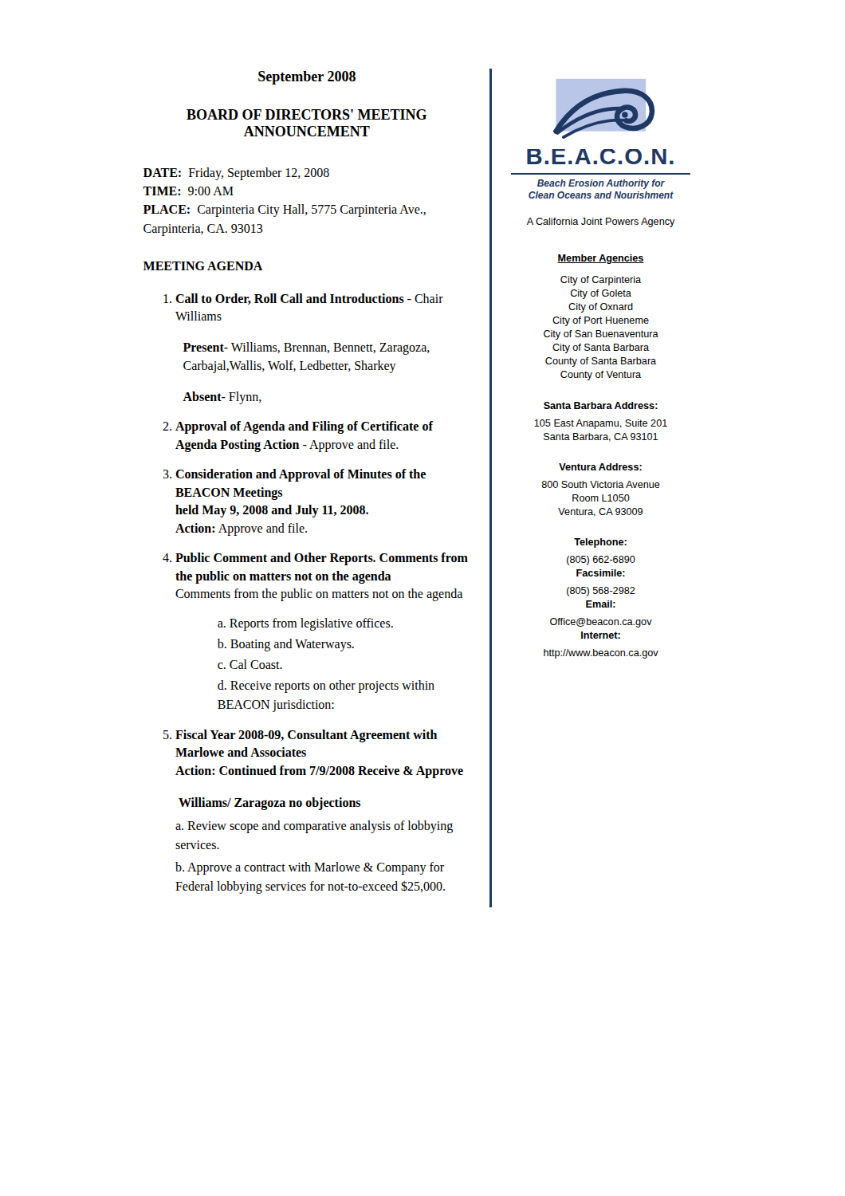September 2008
BOARD OF DIRECTORS' MEETING ANNOUNCEMENT
DATE: Friday, September 12, 2008
TIME: 9:00 AM
PLACE: Carpinteria City Hall, 5775 Carpinteria Ave., Carpinteria, CA. 93013
MEETING AGENDA
Call to Order, Roll Call and Introductions - Chair Williams
Present- Williams, Brennan, Bennett, Zaragoza, Carbajal,Wallis, Wolf, Ledbetter, Sharkey
Absent- Flynn,
Approval of Agenda and Filing of Certificate of Agenda Posting Action - Approve and file.
Consideration and Approval of Minutes of the BEACON Meetings
held May 9, 2008 and July 11, 2008.
Action: Approve and file.
Public Comment and Other Reports. Comments from the public on matters not on the agenda
Comments from the public on matters not on the agenda
a. Reports from legislative offices.
b. Boating and Waterways.
c. Cal Coast.
d. Receive reports on other projects within BEACON jurisdiction:
Fiscal Year 2008-09, Consultant Agreement with Marlowe and Associates
Action: Continued from 7/9/2008 Receive & Approve
Williams/ Zaragoza no objections
a. Review scope and comparative analysis of lobbying services.
b. Approve a contract with Marlowe & Company for Federal lobbying services for not-to-exceed $25,000.
B.E.A.C.O.N.
Beach Erosion Authority for
Clean Oceans and Nourishment
A California Joint Powers Agency
Member Agencies
City of Carpinteria
City of Goleta
City of Oxnard
City of Port Hueneme
City of San Buenaventura
City of Santa Barbara
County of Santa Barbara
County of Ventura
Santa Barbara Address:
105 East Anapamu, Suite 201
Santa Barbara, CA 93101
Ventura Address:
800 South Victoria Avenue
Room L1050
Ventura, CA 93009
Telephone:
(805) 662-6890
Facsimile:
(805) 568-2982
Email:
Office@beacon.ca.gov
Internet:
http://www.beacon.ca.gov